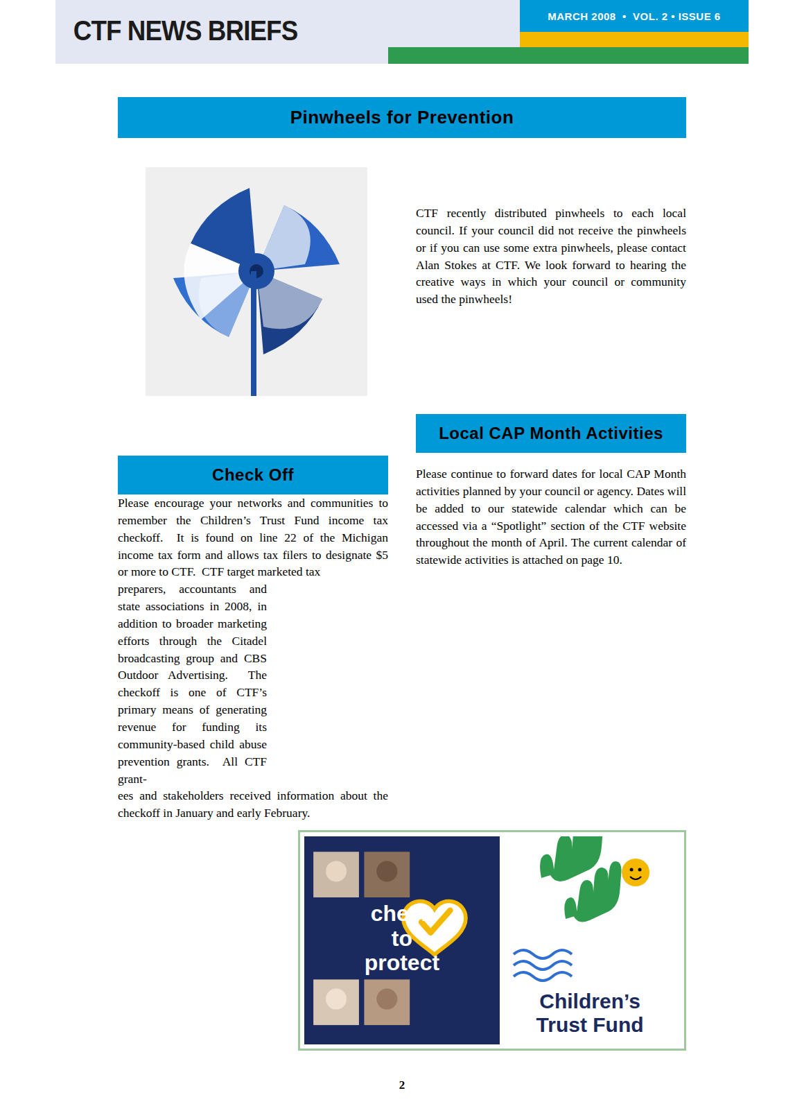CTF News Briefs
MARCH 2008 • VOL. 2 • ISSUE 6
Pinwheels for Prevention
CTF recently distributed pinwheels to each local council. If your council did not receive the pinwheels or if you can use some extra pinwheels, please contact Alan Stokes at CTF. We look forward to hearing the creative ways in which your council or community used the pinwheels!
Check Off
Please encourage your networks and communities to remember the Children’s Trust Fund income tax checkoff. It is found on line 22 of the Michigan income tax form and allows tax filers to designate $5 or more to CTF. CTF target marketed tax
preparers, accountants and state associations in 2008, in addition to broader marketing efforts through the Citadel broadcasting group and CBS Outdoor Advertising. The checkoff is one of CTF’s primary means of generating revenue for funding its community-based child abuse prevention grants. All CTF grant-
ees and stakeholders received information about the checkoff in January and early February.
Local CAP Month Activities
Please continue to forward dates for local CAP Month activities planned by your council or agency. Dates will be added to our statewide calendar which can be accessed via a “Spotlight” section of the CTF website throughout the month of April. The current calendar of statewide activities is attached on page 10.
check to protect
Children’s Trust Fund
2